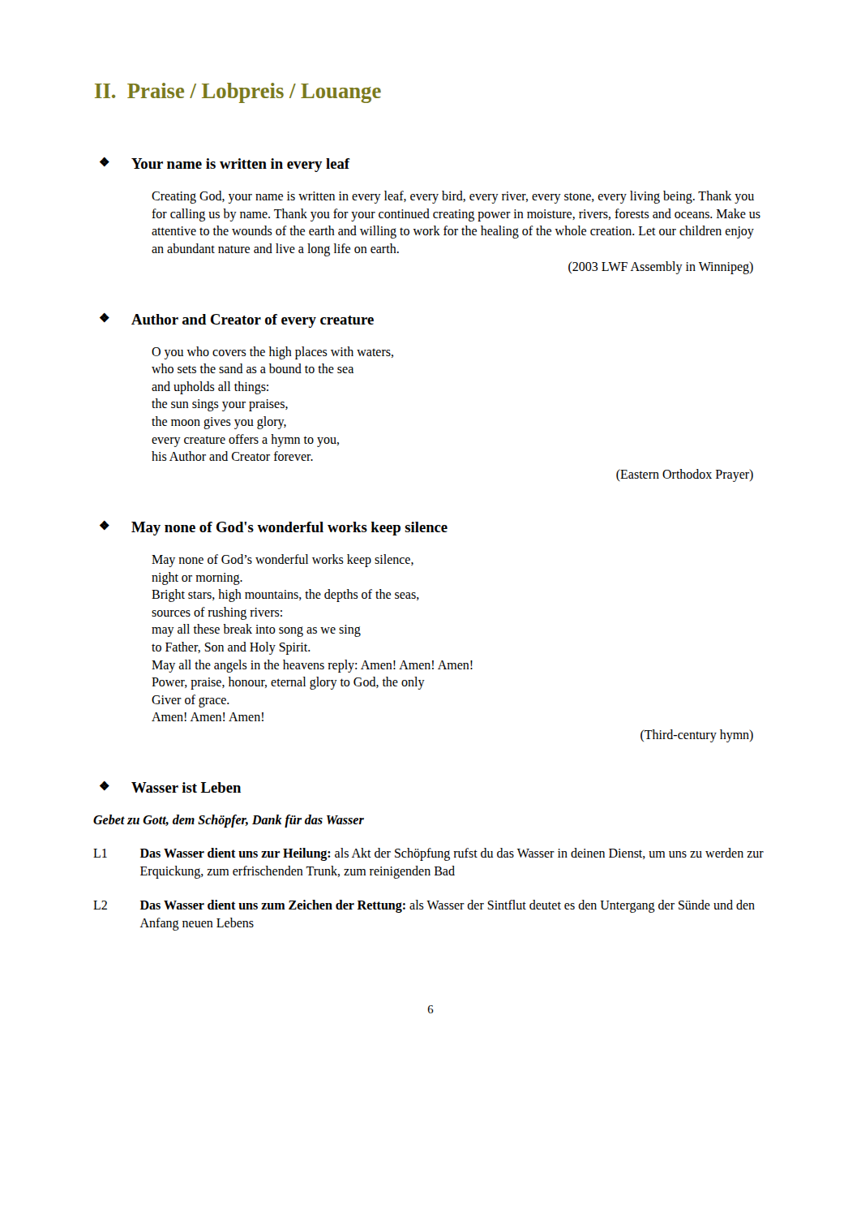II. Praise / Lobpreis / Louange
Your name is written in every leaf
Creating God, your name is written in every leaf, every bird, every river, every stone, every living being. Thank you for calling us by name. Thank you for your continued creating power in moisture, rivers, forests and oceans. Make us attentive to the wounds of the earth and willing to work for the healing of the whole creation. Let our children enjoy an abundant nature and live a long life on earth.
(2003 LWF Assembly in Winnipeg)
Author and Creator of every creature
O you who covers the high places with waters,
who sets the sand as a bound to the sea
and upholds all things:
the sun sings your praises,
the moon gives you glory,
every creature offers a hymn to you,
his Author and Creator forever.
(Eastern Orthodox Prayer)
May none of God's wonderful works keep silence
May none of God’s wonderful works keep silence,
night or morning.
Bright stars, high mountains, the depths of the seas,
sources of rushing rivers:
may all these break into song as we sing
to Father, Son and Holy Spirit.
May all the angels in the heavens reply: Amen! Amen! Amen!
Power, praise, honour, eternal glory to God, the only
Giver of grace.
Amen! Amen! Amen!
(Third-century hymn)
Wasser ist Leben
Gebet zu Gott, dem Schöpfer, Dank für das Wasser
| L1 | Das Wasser dient uns zur Heilung: als Akt der Schöpfung rufst du das Wasser in deinen Dienst, um uns zu werden zur Erquickung, zum erfrischenden Trunk, zum reinigenden Bad |
| L2 | Das Wasser dient uns zum Zeichen der Rettung: als Wasser der Sintflut deutet es den Untergang der Sünde und den Anfang neuen Lebens |
6